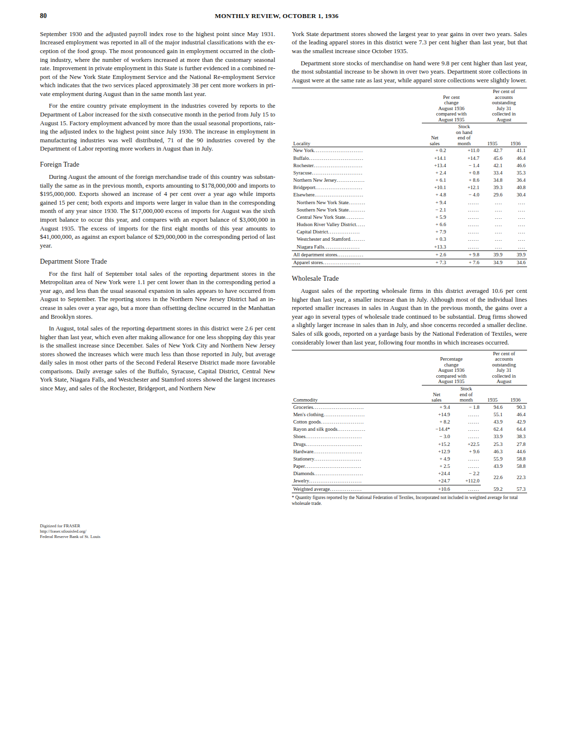80
MONTHLY REVIEW, OCTOBER 1, 1936
September 1930 and the adjusted payroll index rose to the highest point since May 1931. Increased employment was reported in all of the major industrial classifications with the exception of the food group. The most pronounced gain in employment occurred in the clothing industry, where the number of workers increased at more than the customary seasonal rate. Improvement in private employment in this State is further evidenced in a combined report of the New York State Employment Service and the National Re-employment Service which indicates that the two services placed approximately 38 per cent more workers in private employment during August than in the same month last year.
For the entire country private employment in the industries covered by reports to the Department of Labor increased for the sixth consecutive month in the period from July 15 to August 15. Factory employment advanced by more than the usual seasonal proportions, raising the adjusted index to the highest point since July 1930. The increase in employment in manufacturing industries was well distributed, 71 of the 90 industries covered by the Department of Labor reporting more workers in August than in July.
Foreign Trade
During August the amount of the foreign merchandise trade of this country was substantially the same as in the previous month, exports amounting to $178,000,000 and imports to $195,000,000. Exports showed an increase of 4 per cent over a year ago while imports gained 15 per cent; both exports and imports were larger in value than in the corresponding month of any year since 1930. The $17,000,000 excess of imports for August was the sixth import balance to occur this year, and compares with an export balance of $3,000,000 in August 1935. The excess of imports for the first eight months of this year amounts to $41,000,000, as against an export balance of $29,000,000 in the corresponding period of last year.
Department Store Trade
For the first half of September total sales of the reporting department stores in the Metropolitan area of New York were 1.1 per cent lower than in the corresponding period a year ago, and less than the usual seasonal expansion in sales appears to have occurred from August to September. The reporting stores in the Northern New Jersey District had an increase in sales over a year ago, but a more than offsetting decline occurred in the Manhattan and Brooklyn stores.
In August, total sales of the reporting department stores in this district were 2.6 per cent higher than last year, which even after making allowance for one less shopping day this year is the smallest increase since December. Sales of New York City and Northern New Jersey stores showed the increases which were much less than those reported in July, but average daily sales in most other parts of the Second Federal Reserve District made more favorable comparisons. Daily average sales of the Buffalo, Syracuse, Capital District, Central New York State, Niagara Falls, and Westchester and Stamford stores showed the largest increases since May, and sales of the Rochester, Bridgeport, and Northern New
York State department stores showed the largest year to year gains in over two years. Sales of the leading apparel stores in this district were 7.3 per cent higher than last year, but that was the smallest increase since October 1935.
Department store stocks of merchandise on hand were 9.8 per cent higher than last year, the most substantial increase to be shown in over two years. Department store collections in August were at the same rate as last year, while apparel store collections were slightly lower.
| | Per cent change August 1936 compared with August 1935 | Per cent of accounts outstanding July 31 collected in August |
| --- | --- | --- |
| Locality | Net sales | Stock on hand end of month | 1935 | 1936 |
| New York .......................... | + 0.2 | +11.0 | 42.7 | 41.1 |
| Buffalo ............................. | +14.1 | +14.7 | 45.6 | 46.4 |
| Rochester .......................... | +13.4 | − 1.4 | 42.1 | 46.6 |
| Syracuse ........................... | + 2.4 | + 0.8 | 33.4 | 35.3 |
| Northern New Jersey ............... | + 6.1 | + 8.6 | 34.8 | 36.4 |
| Bridgeport ......................... | +10.1 | +12.1 | 39.3 | 40.8 |
| Elsewhere .......................... | + 4.8 | − 4.0 | 29.6 | 30.4 |
| Northern New York State ......... | + 9.4 | ...... | .... | .... |
| Southern New York State ......... | − 2.1 | ...... | .... | .... |
| Central New York State .......... | + 5.9 | ...... | .... | .... |
| Hudson River Valley District ..... | + 6.6 | ...... | .... | .... |
| Capital District ................. | + 7.9 | ...... | .... | .... |
| Westchester and Stamford ........ | + 0.3 | ...... | .... | .... |
| Niagara Falls ................... | +13.3 | ...... | .... | .... |
| All department stores .............. | + 2.6 | + 9.8 | 39.9 | 39.9 |
| Apparel stores .................... | + 7.3 | + 7.6 | 34.9 | 34.6 |
Wholesale Trade
August sales of the reporting wholesale firms in this district averaged 10.6 per cent higher than last year, a smaller increase than in July. Although most of the individual lines reported smaller increases in sales in August than in the previous month, the gains over a year ago in several types of wholesale trade continued to be substantial. Drug firms showed a slightly larger increase in sales than in July, and shoe concerns recorded a smaller decline. Sales of silk goods, reported on a yardage basis by the National Federation of Textiles, were considerably lower than last year, following four months in which increases occurred.
| | Percentage change August 1936 compared with August 1935 | Per cent of accounts outstanding July 31 collected in August |
| --- | --- | --- |
| Commodity | Net sales | Stock end of month | 1935 | 1936 |
| Groceries ........................... | + 9.4 | − 1.8 | 94.6 | 90.3 |
| Men's clothing ...................... | +14.9 | ...... | 55.1 | 46.4 |
| Cotton goods ....................... | + 8.2 | ...... | 43.9 | 42.9 |
| Rayon and silk goods ............... | −14.4* | ...... | 62.4 | 64.4 |
| Shoes .............................. | − 3.0 | ...... | 33.9 | 38.3 |
| Drugs .............................. | +15.2 | +22.5 | 25.3 | 27.8 |
| Hardware .......................... | +12.9 | + 9.6 | 46.3 | 44.6 |
| Stationery ......................... | + 4.9 | ...... | 55.9 | 58.8 |
| Paper .............................. | + 2.5 | ...... | 43.9 | 58.8 |
| Diamonds .......................... | +24.4 | − 2.2 | 22.6 | 22.3 |
| Jewelry ............................ | +24.7 | +112.0 |
| Weighted average ................. | +10.6 | ...... | 59.2 | 57.3 |
* Quantity figures reported by the National Federation of Textiles, Incorporated not included in weighted average for total wholesale trade.
Digitized for FRASER
http://fraser.stlouisfed.org/
Federal Reserve Bank of St. Louis